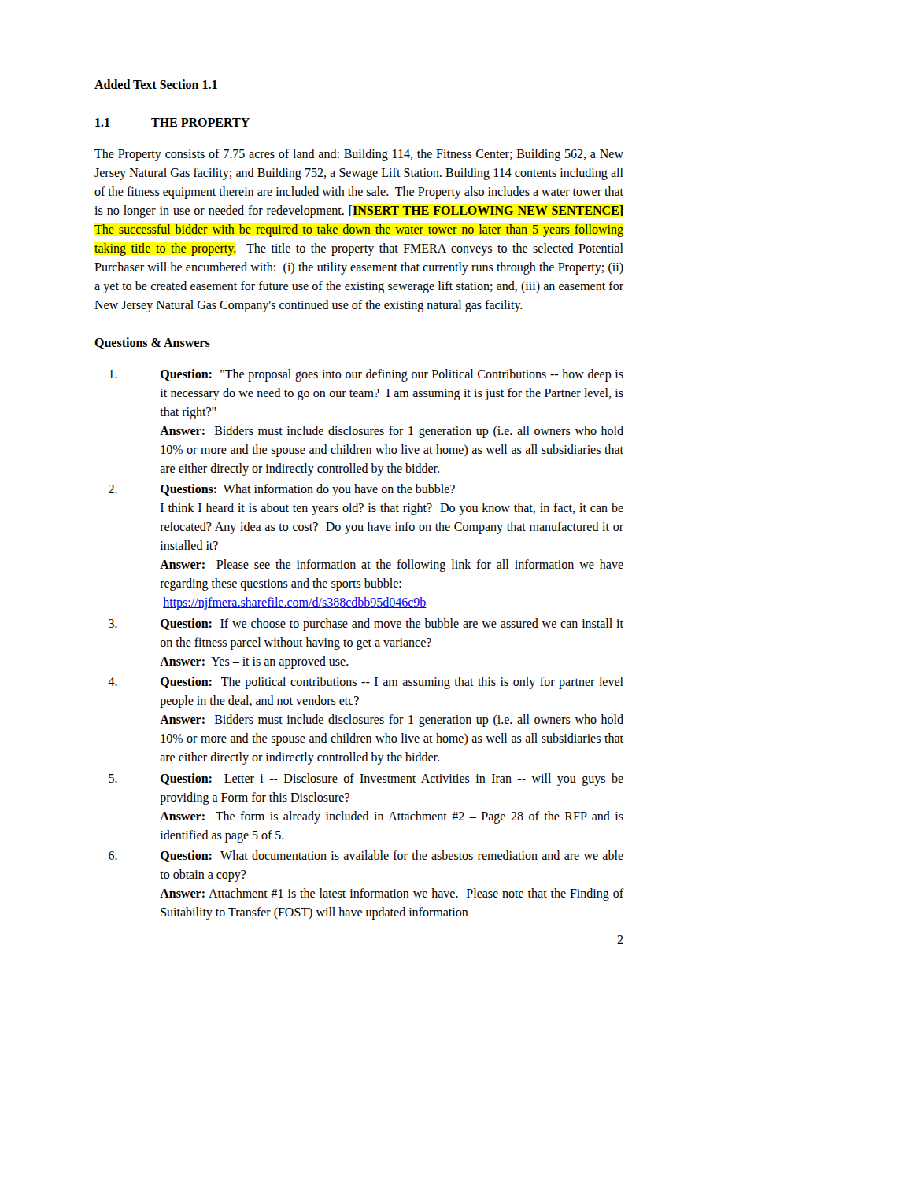Added Text Section 1.1
1.1 THE PROPERTY
The Property consists of 7.75 acres of land and: Building 114, the Fitness Center; Building 562, a New Jersey Natural Gas facility; and Building 752, a Sewage Lift Station. Building 114 contents including all of the fitness equipment therein are included with the sale. The Property also includes a water tower that is no longer in use or needed for redevelopment. [INSERT THE FOLLOWING NEW SENTENCE] The successful bidder with be required to take down the water tower no later than 5 years following taking title to the property. The title to the property that FMERA conveys to the selected Potential Purchaser will be encumbered with: (i) the utility easement that currently runs through the Property; (ii) a yet to be created easement for future use of the existing sewerage lift station; and, (iii) an easement for New Jersey Natural Gas Company's continued use of the existing natural gas facility.
Questions & Answers
Question: "The proposal goes into our defining our Political Contributions -- how deep is it necessary do we need to go on our team? I am assuming it is just for the Partner level, is that right?"
Answer: Bidders must include disclosures for 1 generation up (i.e. all owners who hold 10% or more and the spouse and children who live at home) as well as all subsidiaries that are either directly or indirectly controlled by the bidder.
Questions: What information do you have on the bubble?
I think I heard it is about ten years old? is that right? Do you know that, in fact, it can be relocated? Any idea as to cost? Do you have info on the Company that manufactured it or installed it?
Answer: Please see the information at the following link for all information we have regarding these questions and the sports bubble:
https://njfmera.sharefile.com/d/s388cdbb95d046c9b
Question: If we choose to purchase and move the bubble are we assured we can install it on the fitness parcel without having to get a variance?
Answer: Yes – it is an approved use.
Question: The political contributions -- I am assuming that this is only for partner level people in the deal, and not vendors etc?
Answer: Bidders must include disclosures for 1 generation up (i.e. all owners who hold 10% or more and the spouse and children who live at home) as well as all subsidiaries that are either directly or indirectly controlled by the bidder.
Question: Letter i -- Disclosure of Investment Activities in Iran -- will you guys be providing a Form for this Disclosure?
Answer: The form is already included in Attachment #2 – Page 28 of the RFP and is identified as page 5 of 5.
Question: What documentation is available for the asbestos remediation and are we able to obtain a copy?
Answer: Attachment #1 is the latest information we have. Please note that the Finding of Suitability to Transfer (FOST) will have updated information
2